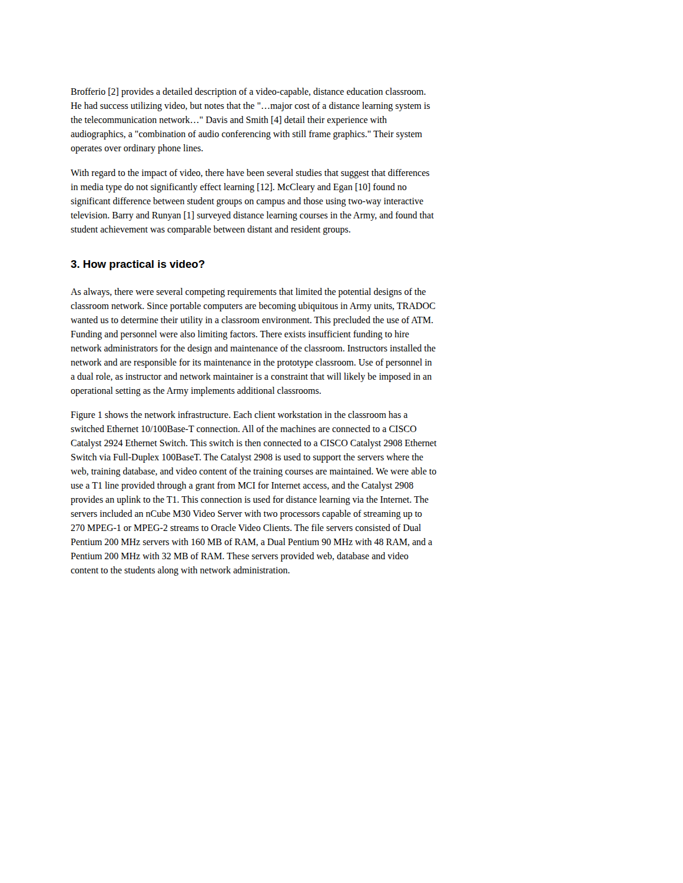Brofferio [2] provides a detailed description of a video-capable, distance education classroom. He had success utilizing video, but notes that the "…major cost of a distance learning system is the telecommunication network…" Davis and Smith [4] detail their experience with audiographics, a "combination of audio conferencing with still frame graphics." Their system operates over ordinary phone lines.
With regard to the impact of video, there have been several studies that suggest that differences in media type do not significantly effect learning [12]. McCleary and Egan [10] found no significant difference between student groups on campus and those using two-way interactive television. Barry and Runyan [1] surveyed distance learning courses in the Army, and found that student achievement was comparable between distant and resident groups.
3. How practical is video?
As always, there were several competing requirements that limited the potential designs of the classroom network. Since portable computers are becoming ubiquitous in Army units, TRADOC wanted us to determine their utility in a classroom environment. This precluded the use of ATM. Funding and personnel were also limiting factors. There exists insufficient funding to hire network administrators for the design and maintenance of the classroom. Instructors installed the network and are responsible for its maintenance in the prototype classroom. Use of personnel in a dual role, as instructor and network maintainer is a constraint that will likely be imposed in an operational setting as the Army implements additional classrooms.
Figure 1 shows the network infrastructure. Each client workstation in the classroom has a switched Ethernet 10/100Base-T connection. All of the machines are connected to a CISCO Catalyst 2924 Ethernet Switch. This switch is then connected to a CISCO Catalyst 2908 Ethernet Switch via Full-Duplex 100BaseT. The Catalyst 2908 is used to support the servers where the web, training database, and video content of the training courses are maintained. We were able to use a T1 line provided through a grant from MCI for Internet access, and the Catalyst 2908 provides an uplink to the T1. This connection is used for distance learning via the Internet. The servers included an nCube M30 Video Server with two processors capable of streaming up to 270 MPEG-1 or MPEG-2 streams to Oracle Video Clients. The file servers consisted of Dual Pentium 200 MHz servers with 160 MB of RAM, a Dual Pentium 90 MHz with 48 RAM, and a Pentium 200 MHz with 32 MB of RAM. These servers provided web, database and video content to the students along with network administration.